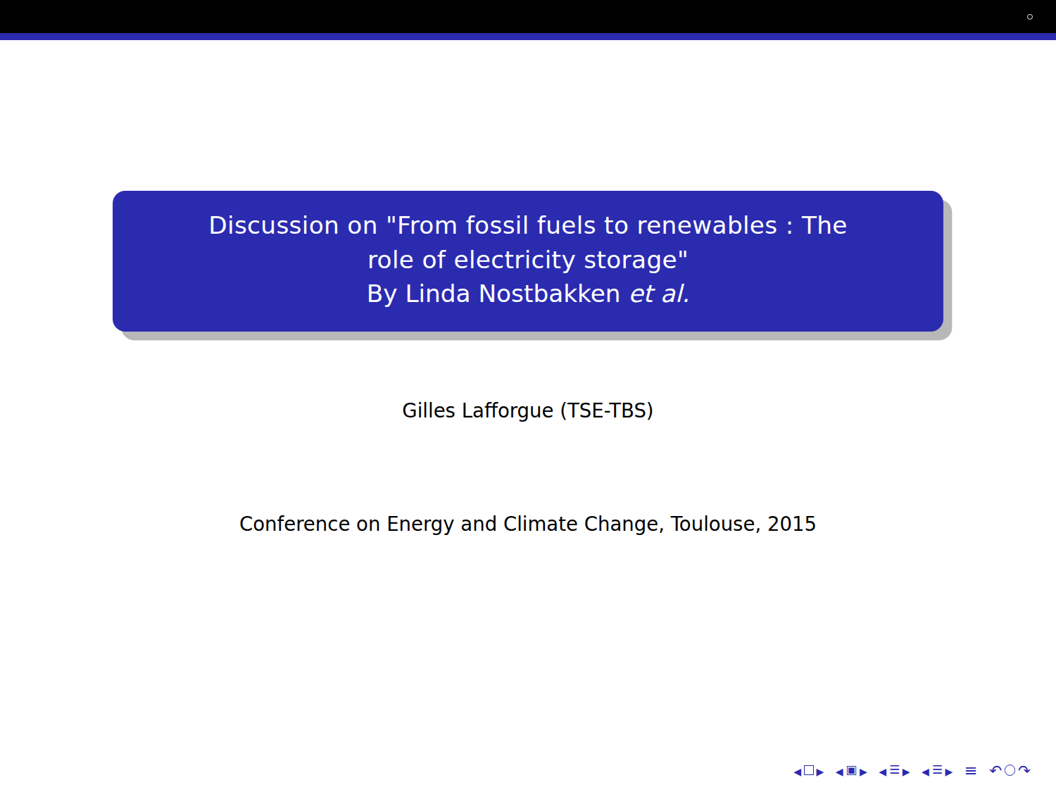Discussion on "From fossil fuels to renewables : The
role of electricity storage"
By Linda Nostbakken et al.
Gilles Lafforgue (TSE-TBS)
Conference on Energy and Climate Change, Toulouse, 2015
▣ ☰ ☰